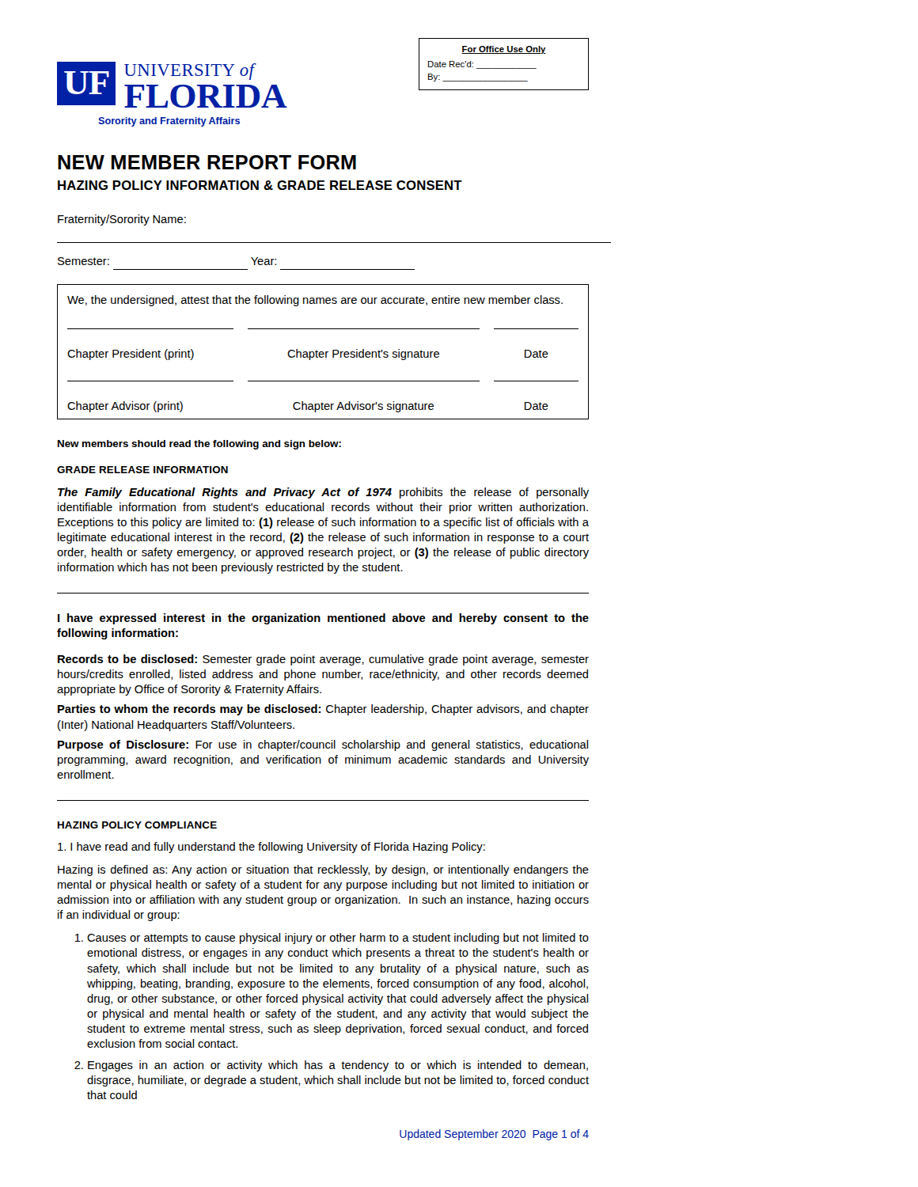For Office Use Only
Date Rec'd: ____________
By: _________________
UF
UNIVERSITY of
FLORIDA
Sorority and Fraternity Affairs
NEW MEMBER REPORT FORM
HAZING POLICY INFORMATION & GRADE RELEASE CONSENT
Fraternity/Sorority Name:
Semester: Year:
We, the undersigned, attest that the following names are our accurate, entire new member class.
Chapter President (print)
Chapter President's signature
Date
Chapter Advisor (print)
Chapter Advisor's signature
Date
New members should read the following and sign below:
GRADE RELEASE INFORMATION
The Family Educational Rights and Privacy Act of 1974 prohibits the release of personally identifiable information from student's educational records without their prior written authorization. Exceptions to this policy are limited to: (1) release of such information to a specific list of officials with a legitimate educational interest in the record, (2) the release of such information in response to a court order, health or safety emergency, or approved research project, or (3) the release of public directory information which has not been previously restricted by the student.
I have expressed interest in the organization mentioned above and hereby consent to the following information:
Records to be disclosed: Semester grade point average, cumulative grade point average, semester hours/credits enrolled, listed address and phone number, race/ethnicity, and other records deemed appropriate by Office of Sorority & Fraternity Affairs.
Parties to whom the records may be disclosed: Chapter leadership, Chapter advisors, and chapter (Inter) National Headquarters Staff/Volunteers.
Purpose of Disclosure: For use in chapter/council scholarship and general statistics, educational programming, award recognition, and verification of minimum academic standards and University enrollment.
HAZING POLICY COMPLIANCE
1. I have read and fully understand the following University of Florida Hazing Policy:
Hazing is defined as: Any action or situation that recklessly, by design, or intentionally endangers the mental or physical health or safety of a student for any purpose including but not limited to initiation or admission into or affiliation with any student group or organization. In such an instance, hazing occurs if an individual or group:
Causes or attempts to cause physical injury or other harm to a student including but not limited to emotional distress, or engages in any conduct which presents a threat to the student's health or safety, which shall include but not be limited to any brutality of a physical nature, such as whipping, beating, branding, exposure to the elements, forced consumption of any food, alcohol, drug, or other substance, or other forced physical activity that could adversely affect the physical or physical and mental health or safety of the student, and any activity that would subject the student to extreme mental stress, such as sleep deprivation, forced sexual conduct, and forced exclusion from social contact.
Engages in an action or activity which has a tendency to or which is intended to demean, disgrace, humiliate, or degrade a student, which shall include but not be limited to, forced conduct that could
Updated September 2020 Page 1 of 4